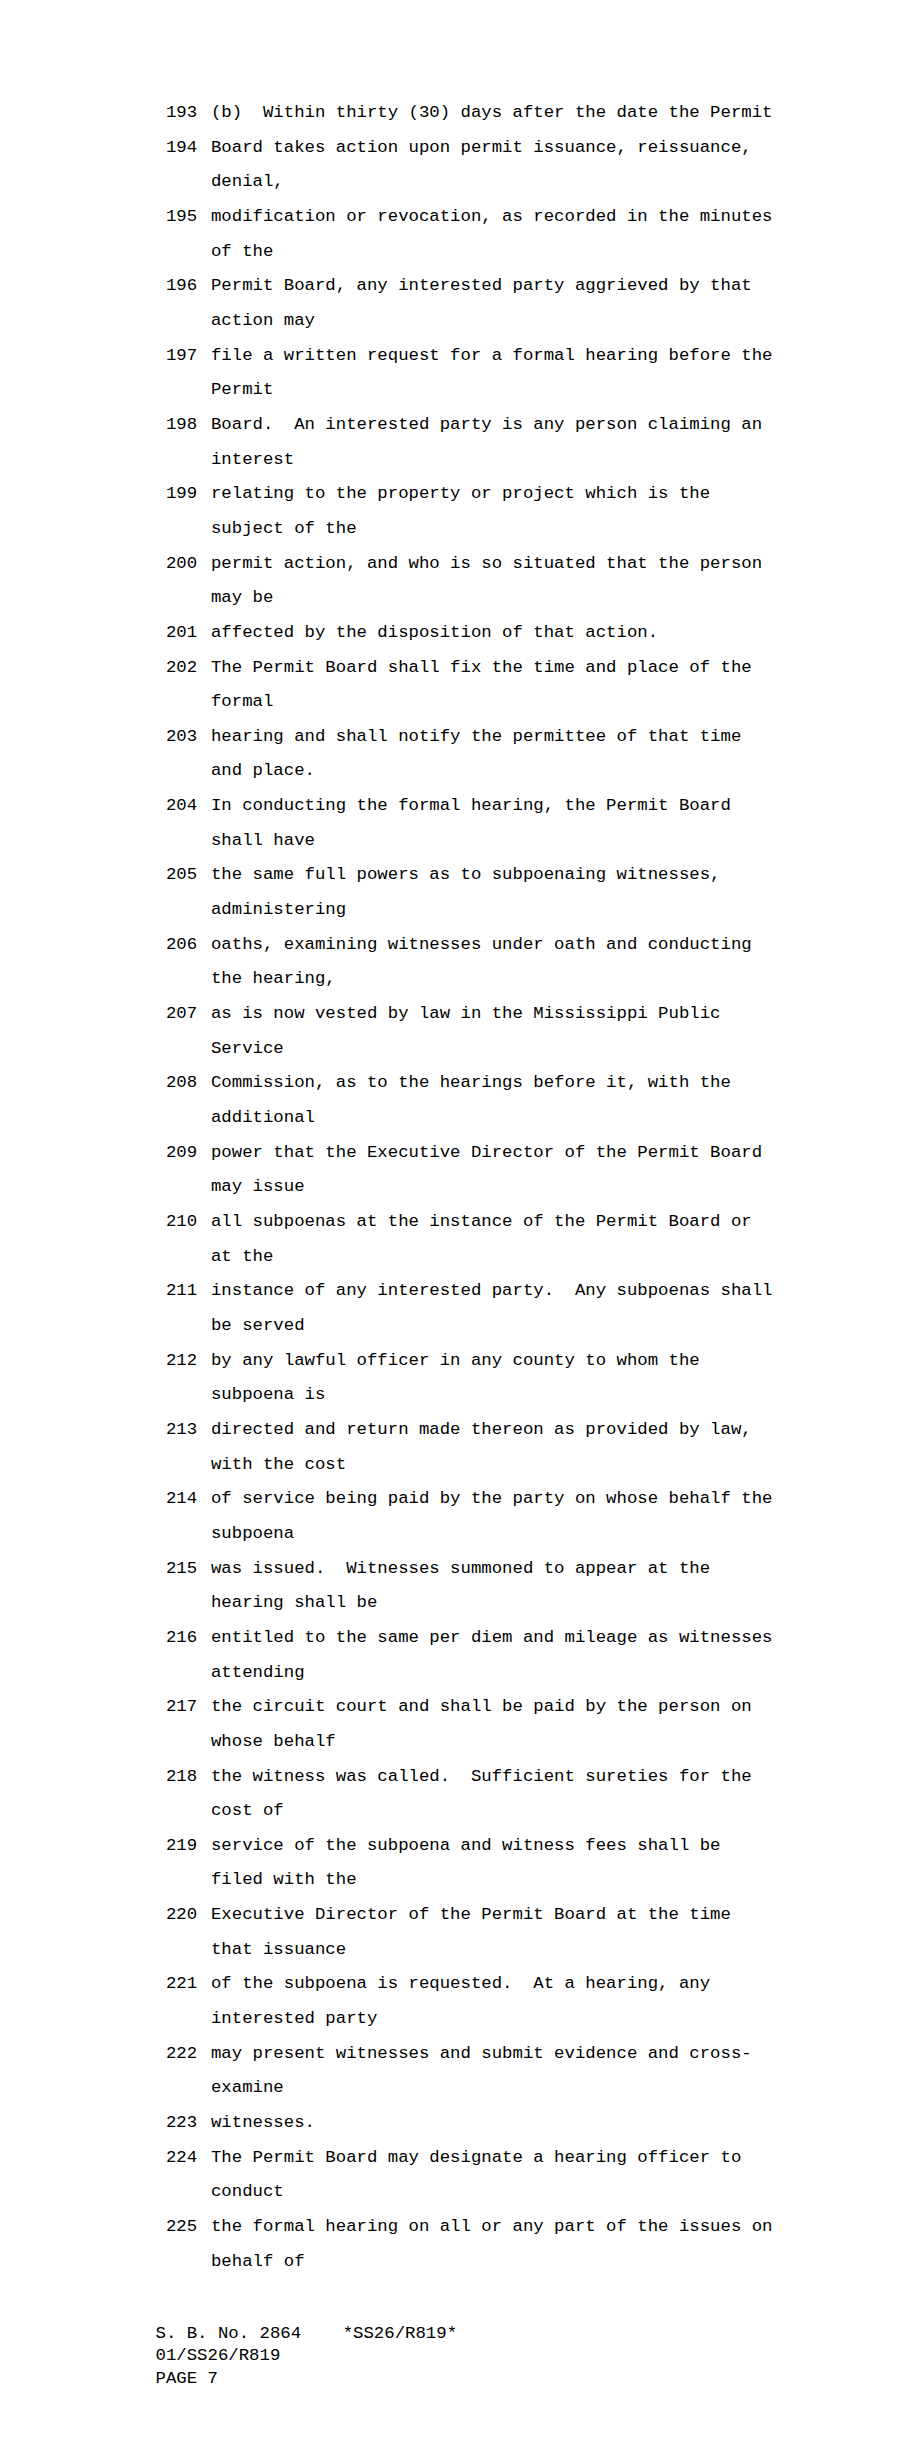193(b) Within thirty (30) days after the date the Permit
194 Board takes action upon permit issuance, reissuance, denial,
195modification or revocation, as recorded in the minutes of the
196 Permit Board, any interested party aggrieved by that action may
197file a written request for a formal hearing before the Permit
198 Board. An interested party is any person claiming an interest
199relating to the property or project which is the subject of the
200permit action, and who is so situated that the person may be
201affected by the disposition of that action.
202 The Permit Board shall fix the time and place of the formal
203hearing and shall notify the permittee of that time and place.
204 In conducting the formal hearing, the Permit Board shall have
205the same full powers as to subpoenaing witnesses, administering
206oaths, examining witnesses under oath and conducting the hearing,
207as is now vested by law in the Mississippi Public Service
208 Commission, as to the hearings before it, with the additional
209power that the Executive Director of the Permit Board may issue
210all subpoenas at the instance of the Permit Board or at the
211instance of any interested party. Any subpoenas shall be served
212by any lawful officer in any county to whom the subpoena is
213directed and return made thereon as provided by law, with the cost
214of service being paid by the party on whose behalf the subpoena
215was issued. Witnesses summoned to appear at the hearing shall be
216entitled to the same per diem and mileage as witnesses attending
217the circuit court and shall be paid by the person on whose behalf
218the witness was called. Sufficient sureties for the cost of
219service of the subpoena and witness fees shall be filed with the
220 Executive Director of the Permit Board at the time that issuance
221of the subpoena is requested. At a hearing, any interested party
222may present witnesses and submit evidence and cross-examine
223witnesses.
224 The Permit Board may designate a hearing officer to conduct
225the formal hearing on all or any part of the issues on behalf of
S. B. No. 2864 *SS26/R819*
01/SS26/R819
PAGE 7